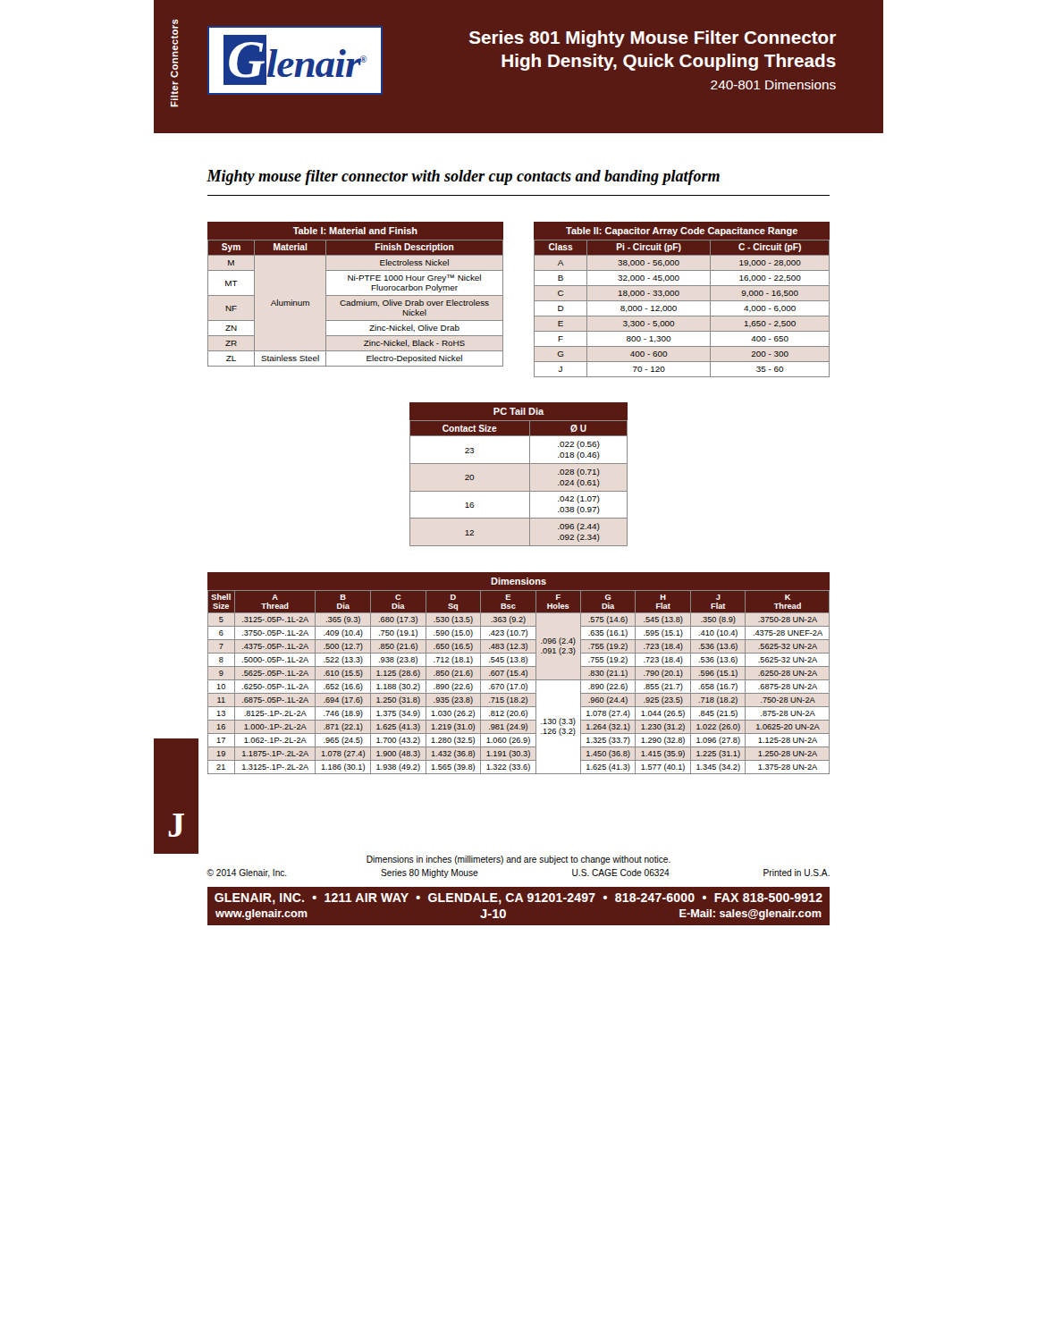Filter Connectors
Glenair®
Series 801 Mighty Mouse Filter Connector
High Density, Quick Coupling Threads
240-801 Dimensions
Mighty mouse filter connector with solder cup contacts and banding platform
Table I: Material and Finish
| Sym | Material | Finish Description |
| --- | --- | --- |
| M | Aluminum | Electroless Nickel |
| MT | Ni-PTFE 1000 Hour Grey™ Nickel Fluorocarbon Polymer |
| NF | Cadmium, Olive Drab over Electroless Nickel |
| ZN | Zinc-Nickel, Olive Drab |
| ZR | Zinc-Nickel, Black - RoHS |
| ZL | Stainless Steel | Electro-Deposited Nickel |
Table II: Capacitor Array Code Capacitance Range
| Class | Pi - Circuit (pF) | C - Circuit (pF) |
| --- | --- | --- |
| A | 38,000 - 56,000 | 19,000 - 28,000 |
| B | 32,000 - 45,000 | 16,000 - 22,500 |
| C | 18,000 - 33,000 | 9,000 - 16,500 |
| D | 8,000 - 12,000 | 4,000 - 6,000 |
| E | 3,300 - 5,000 | 1,650 - 2,500 |
| F | 800 - 1,300 | 400 - 650 |
| G | 400 - 600 | 200 - 300 |
| J | 70 - 120 | 35 - 60 |
PC Tail Dia
| Contact Size | Ø U |
| --- | --- |
| 23 | .022 (0.56) .018 (0.46) |
| 20 | .028 (0.71) .024 (0.61) |
| 16 | .042 (1.07) .038 (0.97) |
| 12 | .096 (2.44) .092 (2.34) |
Dimensions
| Shell Size | A Thread | B Dia | C Dia | D Sq | E Bsc | F Holes | G Dia | H Flat | J Flat | K Thread |
| --- | --- | --- | --- | --- | --- | --- | --- | --- | --- | --- |
| 5 | .3125-.05P-.1L-2A | .365 (9.3) | .680 (17.3) | .530 (13.5) | .363 (9.2) | .096 (2.4) .091 (2.3) | .575 (14.6) | .545 (13.8) | .350 (8.9) | .3750-28 UN-2A |
| 6 | .3750-.05P-.1L-2A | .409 (10.4) | .750 (19.1) | .590 (15.0) | .423 (10.7) | .635 (16.1) | .595 (15.1) | .410 (10.4) | .4375-28 UNEF-2A |
| 7 | .4375-.05P-.1L-2A | .500 (12.7) | .850 (21.6) | .650 (16.5) | .483 (12.3) | .755 (19.2) | .723 (18.4) | .536 (13.6) | .5625-32 UN-2A |
| 8 | .5000-.05P-.1L-2A | .522 (13.3) | .938 (23.8) | .712 (18.1) | .545 (13.8) | .755 (19.2) | .723 (18.4) | .536 (13.6) | .5625-32 UN-2A |
| 9 | .5625-.05P-.1L-2A | .610 (15.5) | 1.125 (28.6) | .850 (21.6) | .607 (15.4) | .830 (21.1) | .790 (20.1) | .596 (15.1) | .6250-28 UN-2A |
| 10 | .6250-.05P-.1L-2A | .652 (16.6) | 1.188 (30.2) | .890 (22.6) | .670 (17.0) | .130 (3.3) .126 (3.2) | .890 (22.6) | .855 (21.7) | .658 (16.7) | .6875-28 UN-2A |
| 11 | .6875-.05P-.1L-2A | .694 (17.6) | 1.250 (31.8) | .935 (23.8) | .715 (18.2) | .960 (24.4) | .925 (23.5) | .718 (18.2) | .750-28 UN-2A |
| 13 | .8125-.1P-.2L-2A | .746 (18.9) | 1.375 (34.9) | 1.030 (26.2) | .812 (20.6) | 1.078 (27.4) | 1.044 (26.5) | .845 (21.5) | .875-28 UN-2A |
| 16 | 1.000-.1P-.2L-2A | .871 (22.1) | 1.625 (41.3) | 1.219 (31.0) | .981 (24.9) | 1.264 (32.1) | 1.230 (31.2) | 1.022 (26.0) | 1.0625-20 UN-2A |
| 17 | 1.062-.1P-.2L-2A | .965 (24.5) | 1.700 (43.2) | 1.280 (32.5) | 1.060 (26.9) | 1.325 (33.7) | 1.290 (32.8) | 1.096 (27.8) | 1.125-28 UN-2A |
| 19 | 1.1875-.1P-.2L-2A | 1.078 (27.4) | 1.900 (48.3) | 1.432 (36.8) | 1.191 (30.3) | 1.450 (36.8) | 1.415 (35.9) | 1.225 (31.1) | 1.250-28 UN-2A |
| 21 | 1.3125-.1P-.2L-2A | 1.186 (30.1) | 1.938 (49.2) | 1.565 (39.8) | 1.322 (33.6) | 1.625 (41.3) | 1.577 (40.1) | 1.345 (34.2) | 1.375-28 UN-2A |
J
Dimensions in inches (millimeters) and are subject to change without notice.
© 2014 Glenair, Inc. Series 80 Mighty Mouse U.S. CAGE Code 06324 Printed in U.S.A.
GLENAIR, INC. • 1211 AIR WAY • GLENDALE, CA 91201-2497 • 818-247-6000 • FAX 818-500-9912
www.glenair.com J-10 E-Mail: sales@glenair.com